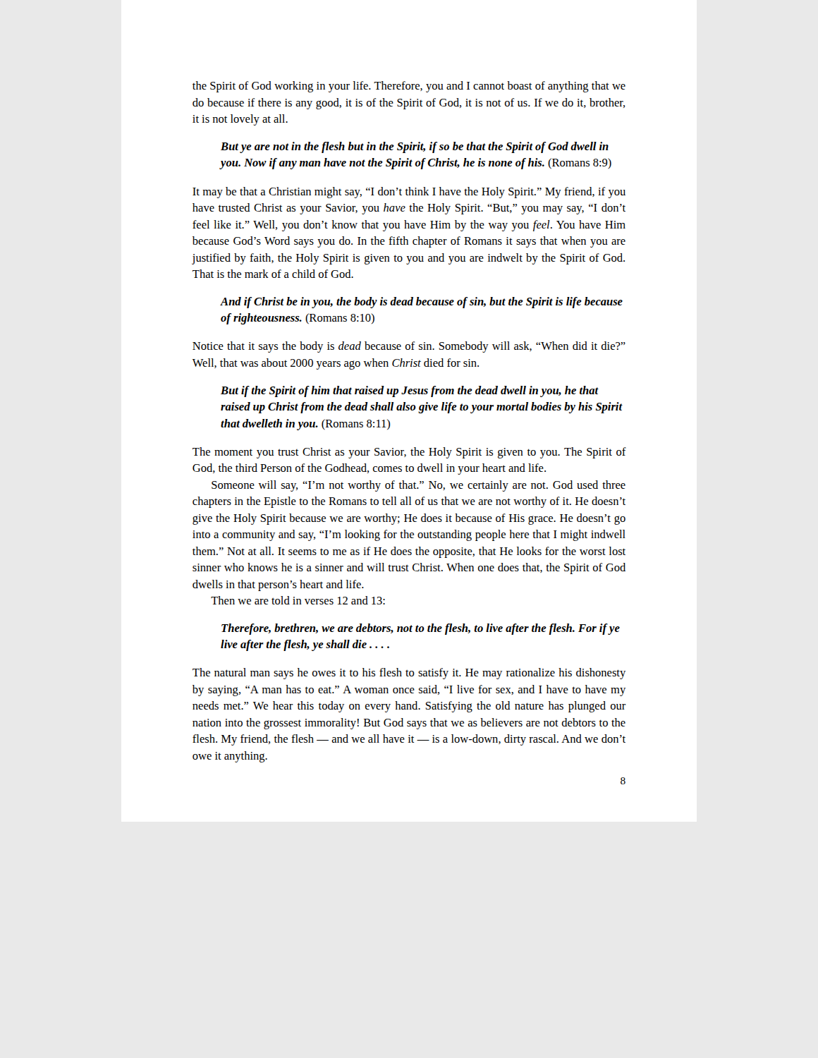the Spirit of God working in your life. Therefore, you and I cannot boast of anything that we do because if there is any good, it is of the Spirit of God, it is not of us. If we do it, brother, it is not lovely at all.
But ye are not in the flesh but in the Spirit, if so be that the Spirit of God dwell in you. Now if any man have not the Spirit of Christ, he is none of his. (Romans 8:9)
It may be that a Christian might say, “I don’t think I have the Holy Spirit.” My friend, if you have trusted Christ as your Savior, you have the Holy Spirit. “But,” you may say, “I don’t feel like it.” Well, you don’t know that you have Him by the way you feel. You have Him because God’s Word says you do. In the fifth chapter of Romans it says that when you are justified by faith, the Holy Spirit is given to you and you are indwelt by the Spirit of God. That is the mark of a child of God.
And if Christ be in you, the body is dead because of sin, but the Spirit is life because of righteousness. (Romans 8:10)
Notice that it says the body is dead because of sin. Somebody will ask, “When did it die?” Well, that was about 2000 years ago when Christ died for sin.
But if the Spirit of him that raised up Jesus from the dead dwell in you, he that raised up Christ from the dead shall also give life to your mortal bodies by his Spirit that dwelleth in you. (Romans 8:11)
The moment you trust Christ as your Savior, the Holy Spirit is given to you. The Spirit of God, the third Person of the Godhead, comes to dwell in your heart and life.
Someone will say, “I’m not worthy of that.” No, we certainly are not. God used three chapters in the Epistle to the Romans to tell all of us that we are not worthy of it. He doesn’t give the Holy Spirit because we are worthy; He does it because of His grace. He doesn’t go into a community and say, “I’m looking for the outstanding people here that I might indwell them.” Not at all. It seems to me as if He does the opposite, that He looks for the worst lost sinner who knows he is a sinner and will trust Christ. When one does that, the Spirit of God dwells in that person’s heart and life.
Then we are told in verses 12 and 13:
Therefore, brethren, we are debtors, not to the flesh, to live after the flesh. For if ye live after the flesh, ye shall die . . . .
The natural man says he owes it to his flesh to satisfy it. He may rationalize his dishonesty by saying, “A man has to eat.” A woman once said, “I live for sex, and I have to have my needs met.” We hear this today on every hand. Satisfying the old nature has plunged our nation into the grossest immorality! But God says that we as believers are not debtors to the flesh. My friend, the flesh — and we all have it — is a low-down, dirty rascal. And we don’t owe it anything.
8